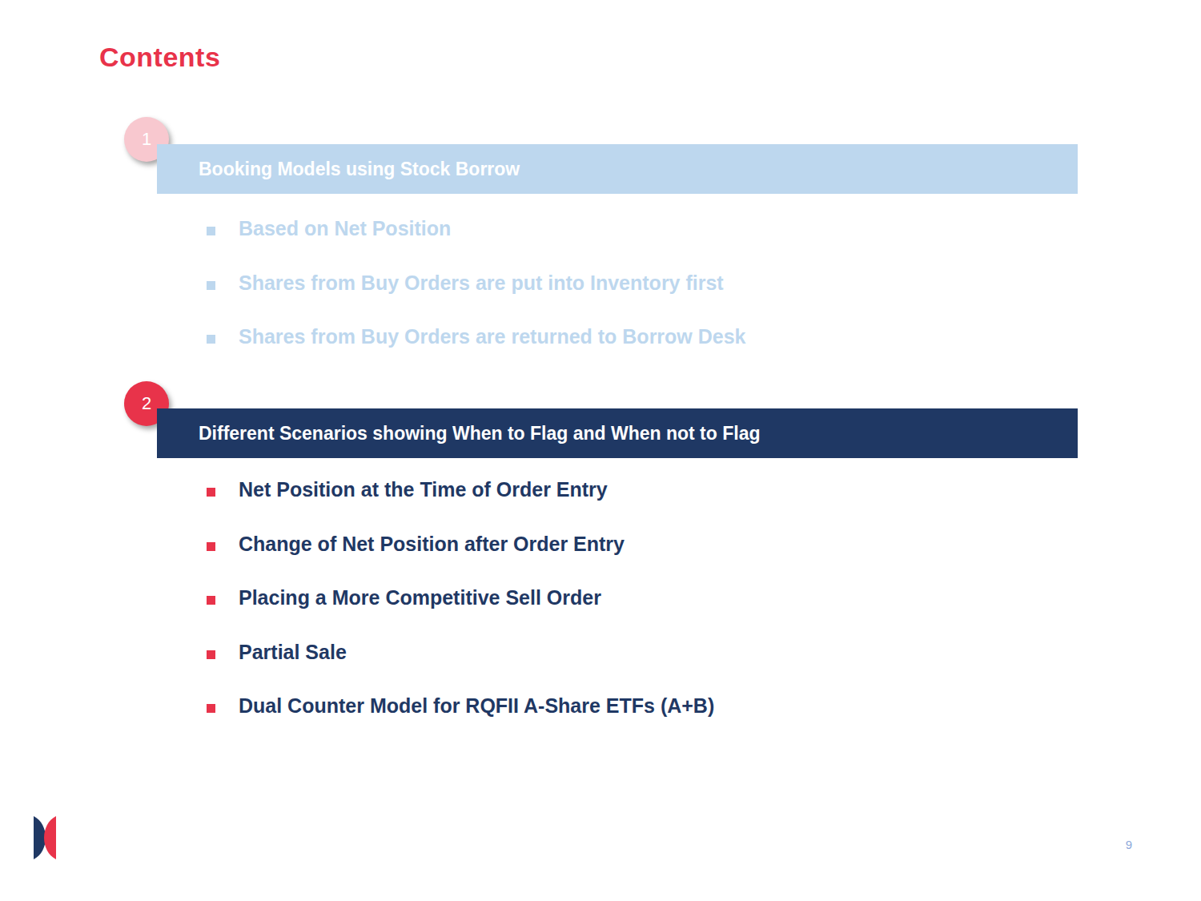Contents
1
Booking Models using Stock Borrow
Based on Net Position
Shares from Buy Orders are put into Inventory first
Shares from Buy Orders are returned to Borrow Desk
2
Different Scenarios showing When to Flag and When not to Flag
Net Position at the Time of Order Entry
Change of Net Position after Order Entry
Placing a More Competitive Sell Order
Partial Sale
Dual Counter Model for RQFII A-Share ETFs (A+B)
9